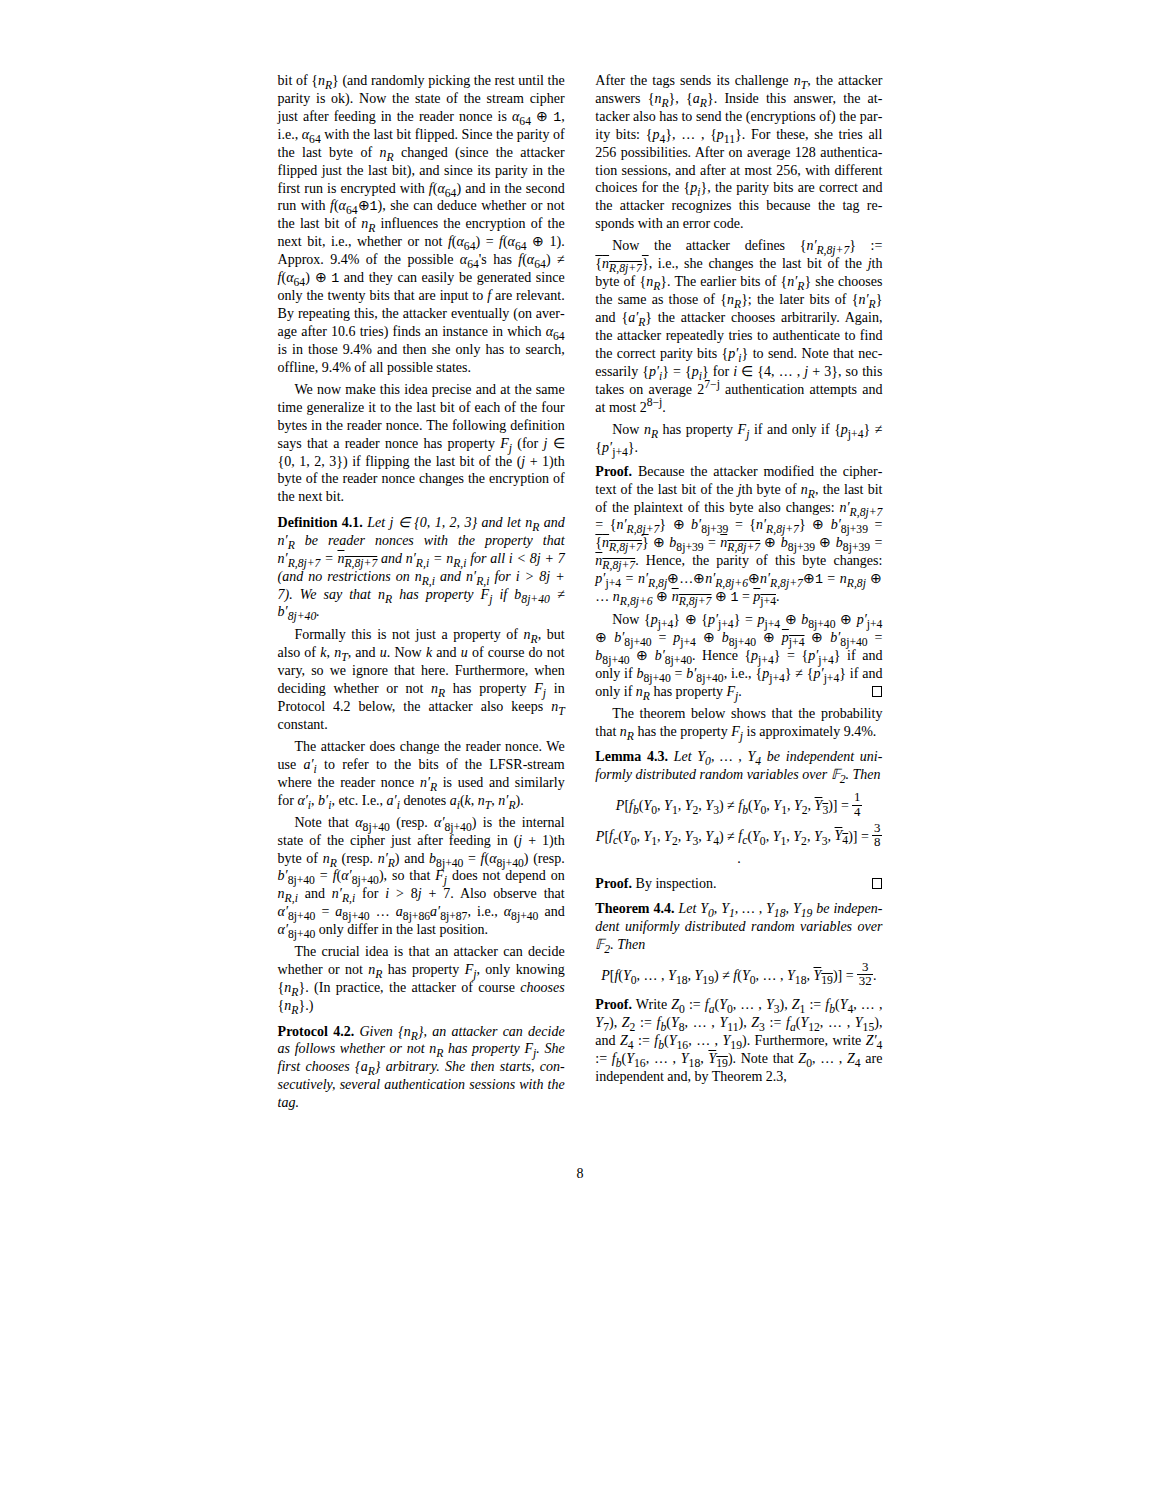bit of {nR} (and randomly picking the rest until the parity is ok). Now the state of the stream cipher just after feeding in the reader nonce is α64 ⊕ 1, i.e., α64 with the last bit flipped. Since the parity of the last byte of nR changed (since the attacker flipped just the last bit), and since its parity in the first run is encrypted with f(α64) and in the second run with f(α64⊕1), she can deduce whether or not the last bit of nR influences the encryption of the next bit, i.e., whether or not f(α64) = f(α64 ⊕ 1). Approx. 9.4% of the possible α64's has f(α64) ≠ f(α64) ⊕ 1 and they can easily be generated since only the twenty bits that are input to f are relevant. By repeating this, the attacker eventually (on average after 10.6 tries) finds an instance in which α64 is in those 9.4% and then she only has to search, offline, 9.4% of all possible states.
We now make this idea precise and at the same time generalize it to the last bit of each of the four bytes in the reader nonce. The following definition says that a reader nonce has property Fj (for j ∈ {0, 1, 2, 3}) if flipping the last bit of the (j + 1)th byte of the reader nonce changes the encryption of the next bit.
Definition 4.1. Let j ∈ {0, 1, 2, 3} and let nR and n′R be reader nonces with the property that n′R,8j+7 = nR,8j+7 and n′R,i = nR,i for all i < 8j + 7 (and no restrictions on nR,i and n′R,i for i > 8j + 7). We say that nR has property Fj if b8j+40 ≠ b′8j+40.
Formally this is not just a property of nR, but also of k, nT, and u. Now k and u of course do not vary, so we ignore that here. Furthermore, when deciding whether or not nR has property Fj in Protocol 4.2 below, the attacker also keeps nT constant.
The attacker does change the reader nonce. We use a′i to refer to the bits of the LFSR-stream where the reader nonce n′R is used and similarly for α′i, b′i, etc. I.e., a′i denotes ai(k, nT, n′R).
Note that α8j+40 (resp. α′8j+40) is the internal state of the cipher just after feeding in (j + 1)th byte of nR (resp. n′R) and b8j+40 = f(α8j+40) (resp. b′8j+40 = f(α′8j+40), so that Fj does not depend on nR,i and n′R,i for i > 8j + 7. Also observe that α′8j+40 = a8j+40 … a8j+86a′8j+87, i.e., α8j+40 and α′8j+40 only differ in the last position.
The crucial idea is that an attacker can decide whether or not nR has property Fj, only knowing {nR}. (In practice, the attacker of course chooses {nR}.)
Protocol 4.2. Given {nR}, an attacker can decide as follows whether or not nR has property Fj. She first chooses {aR} arbitrary. She then starts, consecutively, several authentication sessions with the tag.
After the tags sends its challenge nT, the attacker answers {nR}, {aR}. Inside this answer, the attacker also has to send the (encryptions of) the parity bits: {p4}, … , {p11}. For these, she tries all 256 possibilities. After on average 128 authentication sessions, and after at most 256, with different choices for the {pi}, the parity bits are correct and the attacker recognizes this because the tag responds with an error code.
Now the attacker defines {n′R,8j+7} := {nR,8j+7}, i.e., she changes the last bit of the jth byte of {nR}. The earlier bits of {n′R} she chooses the same as those of {nR}; the later bits of {n′R} and {a′R} the attacker chooses arbitrarily. Again, the attacker repeatedly tries to authenticate to find the correct parity bits {p′i} to send. Note that necessarily {p′i} = {pi} for i ∈ {4, … , j + 3}, so this takes on average 27−j authentication attempts and at most 28−j.
Now nR has property Fj if and only if {pj+4} ≠ {p′j+4}.
Proof. Because the attacker modified the ciphertext of the last bit of the jth byte of nR, the last bit of the plaintext of this byte also changes: n′R,8j+7 = {n′R,8j+7} ⊕ b′8j+39 = {n′R,8j+7} ⊕ b′8j+39 = {nR,8j+7} ⊕ b8j+39 = nR,8j+7 ⊕ b8j+39 ⊕ b8j+39 = nR,8j+7. Hence, the parity of this byte changes: p′j+4 = n′R,8j⊕…⊕n′R,8j+6⊕n′R,8j+7⊕1 = nR,8j ⊕ … nR,8j+6 ⊕ nR,8j+7 ⊕ 1 = pj+4.
Now {pj+4} ⊕ {p′j+4} = pj+4 ⊕ b8j+40 ⊕ p′j+4 ⊕ b′8j+40 = pj+4 ⊕ b8j+40 ⊕ pj+4 ⊕ b′8j+40 = b8j+40 ⊕ b′8j+40. Hence {pj+4} = {p′j+4} if and only if b8j+40 = b′8j+40, i.e., {pj+4} ≠ {p′j+4} if and only if nR has property Fj.
The theorem below shows that the probability that nR has the property Fj is approximately 9.4%.
Lemma 4.3. Let Y0, … , Y4 be independent uniformly distributed random variables over 𝔽2. Then
P[fb(Y0, Y1, Y2, Y3) ≠ fb(Y0, Y1, Y2, Y3)] = 14
P[fc(Y0, Y1, Y2, Y3, Y4) ≠ fc(Y0, Y1, Y2, Y3, Y4)] = 38.
Proof. By inspection.
Theorem 4.4. Let Y0, Y1, … , Y18, Y19 be independent uniformly distributed random variables over 𝔽2. Then
P[f(Y0, … , Y18, Y19) ≠ f(Y0, … , Y18, Y19)] = 332.
Proof. Write Z0 := fa(Y0, … , Y3), Z1 := fb(Y4, … , Y7), Z2 := fb(Y8, … , Y11), Z3 := fa(Y12, … , Y15), and Z4 := fb(Y16, … , Y19). Furthermore, write Z′4 := fb(Y16, … , Y18, Y19). Note that Z0, … , Z4 are independent and, by Theorem 2.3,
8